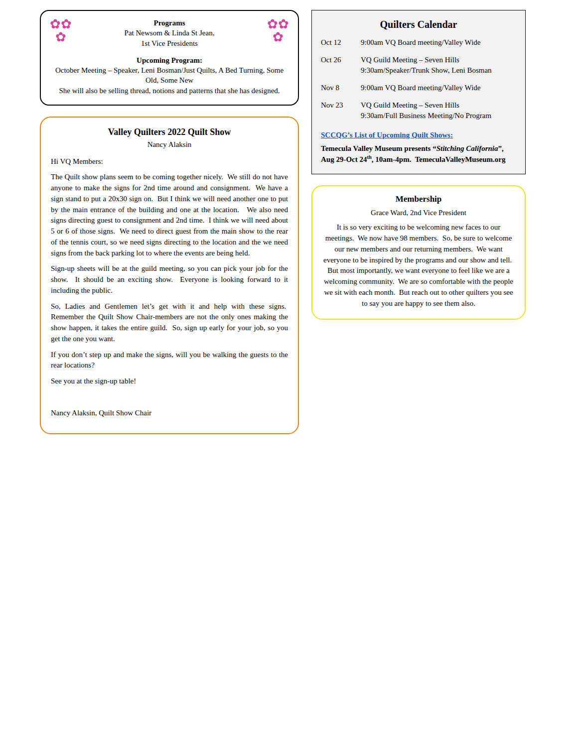✿✿
✿
Programs
Pat Newsom & Linda St Jean,
1st Vice Presidents
✿✿
✿
Upcoming Program:
October Meeting – Speaker, Leni Bosman/Just Quilts, A Bed Turning, Some Old, Some New
She will also be selling thread, notions and patterns that she has designed.
Valley Quilters 2022 Quilt Show
Nancy Alaksin
Hi VQ Members:
The Quilt show plans seem to be coming together nicely. We still do not have anyone to make the signs for 2nd time around and consignment. We have a sign stand to put a 20x30 sign on. But I think we will need another one to put by the main entrance of the building and one at the location. We also need signs directing guest to consignment and 2nd time. I think we will need about 5 or 6 of those signs. We need to direct guest from the main show to the rear of the tennis court, so we need signs directing to the location and the we need signs from the back parking lot to where the events are being held.
Sign-up sheets will be at the guild meeting, so you can pick your job for the show. It should be an exciting show. Everyone is looking forward to it including the public.
So, Ladies and Gentlemen let’s get with it and help with these signs. Remember the Quilt Show Chair-members are not the only ones making the show happen, it takes the entire guild. So, sign up early for your job, so you get the one you want.
If you don’t step up and make the signs, will you be walking the guests to the rear locations?
See you at the sign-up table!
Nancy Alaksin, Quilt Show Chair
Quilters Calendar
| Oct 12 | 9:00am VQ Board meeting/Valley Wide |
| Oct 26 | VQ Guild Meeting – Seven Hills 9:30am/Speaker/Trunk Show, Leni Bosman |
| Nov 8 | 9:00am VQ Board meeting/Valley Wide |
| Nov 23 | VQ Guild Meeting – Seven Hills 9:30am/Full Business Meeting/No Program |
SCCQG’s List of Upcoming Quilt Shows:
Temecula Valley Museum presents “Stitching California”, Aug 29-Oct 24th, 10am-4pm. TemeculaValleyMuseum.org
Membership
Grace Ward, 2nd Vice President
It is so very exciting to be welcoming new faces to our meetings. We now have 98 members. So, be sure to welcome our new members and our returning members. We want everyone to be inspired by the programs and our show and tell. But most importantly, we want everyone to feel like we are a welcoming community. We are so comfortable with the people we sit with each month. But reach out to other quilters you see to say you are happy to see them also.